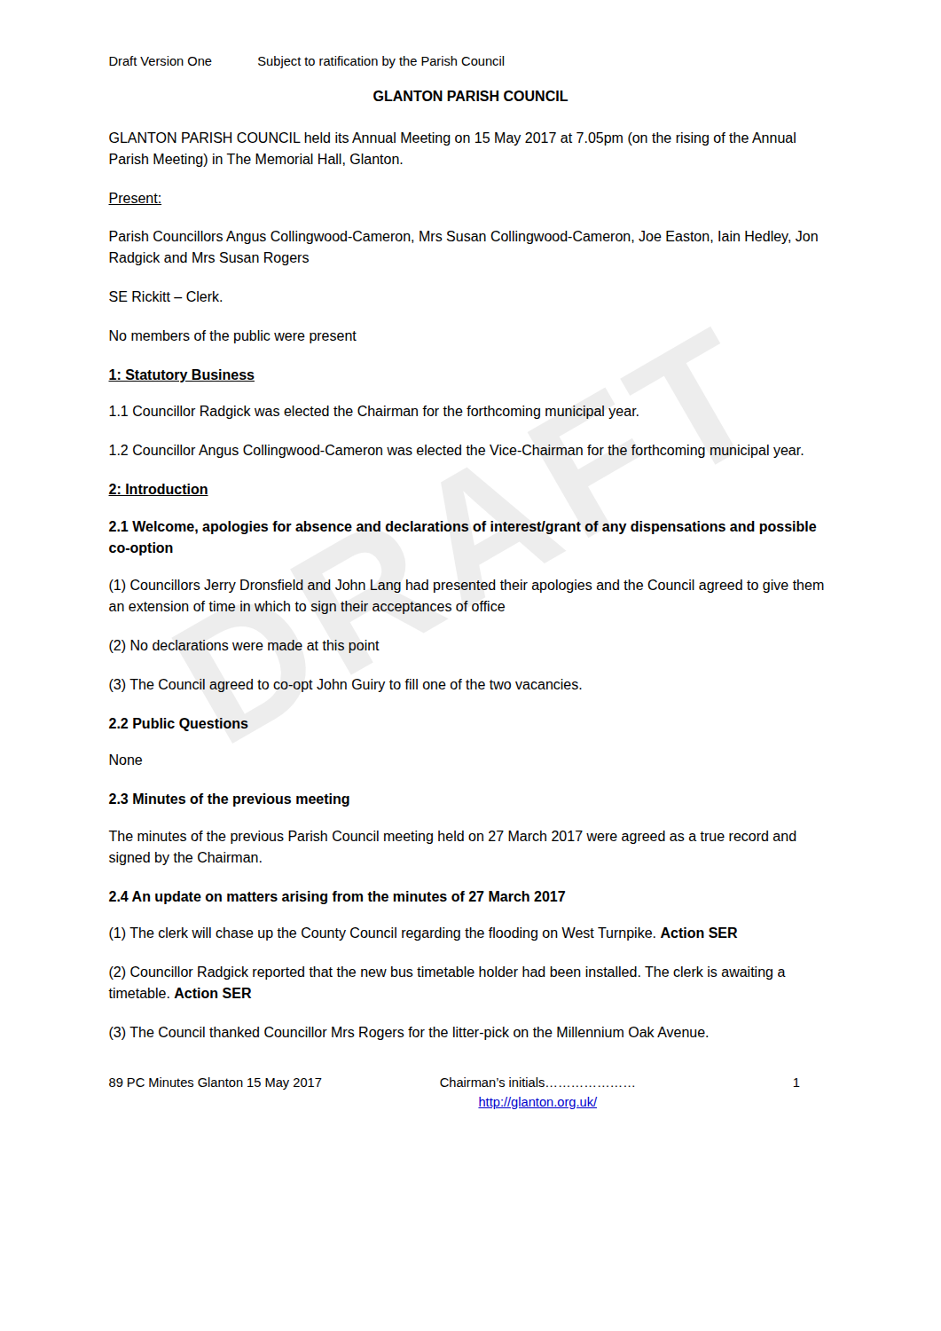DRAFT
Draft Version One Subject to ratification by the Parish Council
GLANTON PARISH COUNCIL
GLANTON PARISH COUNCIL held its Annual Meeting on 15 May 2017 at 7.05pm (on the rising of the Annual Parish Meeting) in The Memorial Hall, Glanton.
Present:
Parish Councillors Angus Collingwood-Cameron, Mrs Susan Collingwood-Cameron, Joe Easton, Iain Hedley, Jon Radgick and Mrs Susan Rogers
SE Rickitt – Clerk.
No members of the public were present
1: Statutory Business
1.1 Councillor Radgick was elected the Chairman for the forthcoming municipal year.
1.2 Councillor Angus Collingwood-Cameron was elected the Vice-Chairman for the forthcoming municipal year.
2: Introduction
2.1 Welcome, apologies for absence and declarations of interest/grant of any dispensations and possible co-option
(1) Councillors Jerry Dronsfield and John Lang had presented their apologies and the Council agreed to give them an extension of time in which to sign their acceptances of office
(2) No declarations were made at this point
(3) The Council agreed to co-opt John Guiry to fill one of the two vacancies.
2.2 Public Questions
None
2.3 Minutes of the previous meeting
The minutes of the previous Parish Council meeting held on 27 March 2017 were agreed as a true record and signed by the Chairman.
2.4 An update on matters arising from the minutes of 27 March 2017
(1) The clerk will chase up the County Council regarding the flooding on West Turnpike. Action SER
(2) Councillor Radgick reported that the new bus timetable holder had been installed. The clerk is awaiting a timetable. Action SER
(3) The Council thanked Councillor Mrs Rogers for the litter-pick on the Millennium Oak Avenue.
89 PC Minutes Glanton 15 May 2017
Chairman’s initials…………………
http://glanton.org.uk/
1